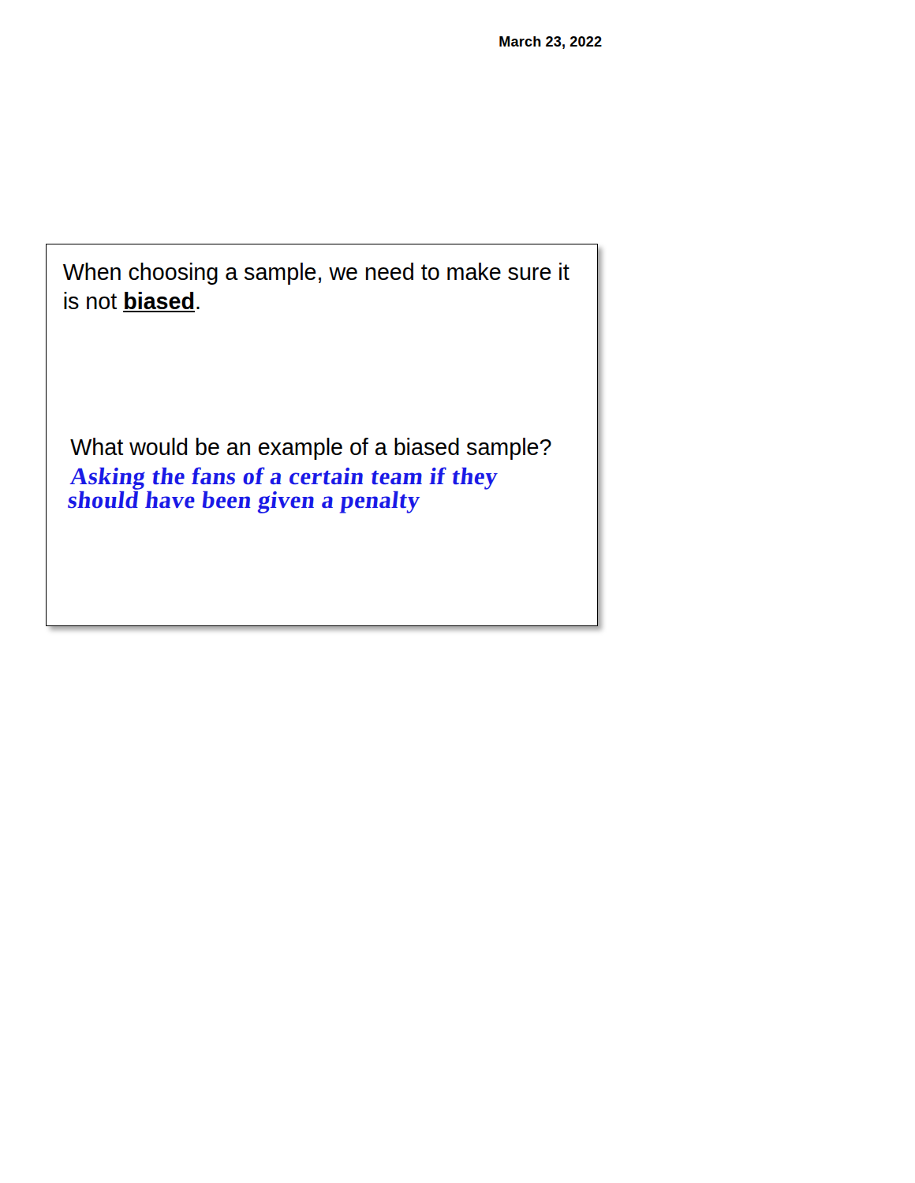March 23, 2022
When choosing a sample, we need to make sure it is not biased.
What would be an example of a biased sample?
Asking the fans of a certain team if they should have been given a penalty